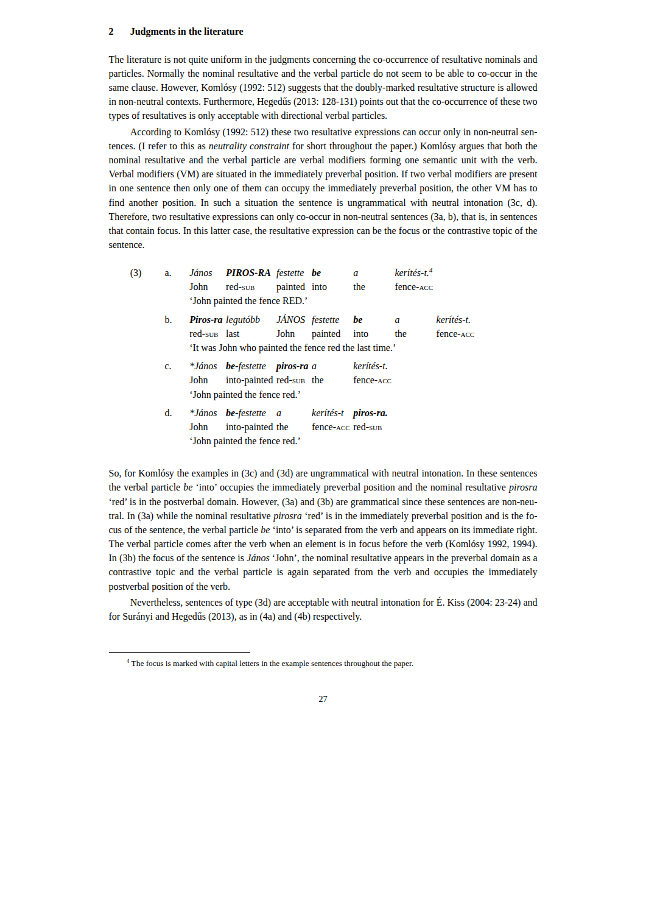2 Judgments in the literature
The literature is not quite uniform in the judgments concerning the co-occurrence of resultative nominals and particles. Normally the nominal resultative and the verbal particle do not seem to be able to co-occur in the same clause. However, Komlósy (1992: 512) suggests that the doubly-marked resultative structure is allowed in non-neutral contexts. Furthermore, Hegedűs (2013: 128-131) points out that the co-occurrence of these two types of resultatives is only acceptable with directional verbal particles.
According to Komlósy (1992: 512) these two resultative expressions can occur only in non-neutral sentences. (I refer to this as neutrality constraint for short throughout the paper.) Komlósy argues that both the nominal resultative and the verbal particle are verbal modifiers forming one semantic unit with the verb. Verbal modifiers (VM) are situated in the immediately preverbal position. If two verbal modifiers are present in one sentence then only one of them can occupy the immediately preverbal position, the other VM has to find another position. In such a situation the sentence is ungrammatical with neutral intonation (3c, d). Therefore, two resultative expressions can only co-occur in non-neutral sentences (3a, b), that is, in sentences that contain focus. In this latter case, the resultative expression can be the focus or the contrastive topic of the sentence.
| (3) | a. | János | PIROS-RA | festette | be | a | kerítés-t. 4 |
| | | John | red- sub | painted | into | the | fence- acc |
| | | ‘John painted the fence RED.’ |
| | b. | Piros-ra | legutóbb | JÁNOS | festette | be | a | kerítés-t. |
| | | red- sub | last | John | painted | into | the | fence- acc |
| | | ‘It was John who painted the fence red the last time.’ |
| | c. | *János | be- festette | piros-ra | a | kerítés-t. |
| | | John | into-painted | red- sub | the | fence- acc |
| | | ‘John painted the fence red.’ |
| | d. | *János | be- festette | a | kerítés-t | piros-ra. |
| | | John | into-painted | the | fence- acc | red- sub |
| | | ‘John painted the fence red.’ |
So, for Komlósy the examples in (3c) and (3d) are ungrammatical with neutral intonation. In these sentences the verbal particle be ‘into’ occupies the immediately preverbal position and the nominal resultative pirosra ‘red’ is in the postverbal domain. However, (3a) and (3b) are grammatical since these sentences are non-neutral. In (3a) while the nominal resultative pirosra ‘red’ is in the immediately preverbal position and is the focus of the sentence, the verbal particle be ‘into’ is separated from the verb and appears on its immediate right. The verbal particle comes after the verb when an element is in focus before the verb (Komlósy 1992, 1994). In (3b) the focus of the sentence is János ‘John’, the nominal resultative appears in the preverbal domain as a contrastive topic and the verbal particle is again separated from the verb and occupies the immediately postverbal position of the verb.
Nevertheless, sentences of type (3d) are acceptable with neutral intonation for É. Kiss (2004: 23-24) and for Surányi and Hegedűs (2013), as in (4a) and (4b) respectively.
4 The focus is marked with capital letters in the example sentences throughout the paper.
27